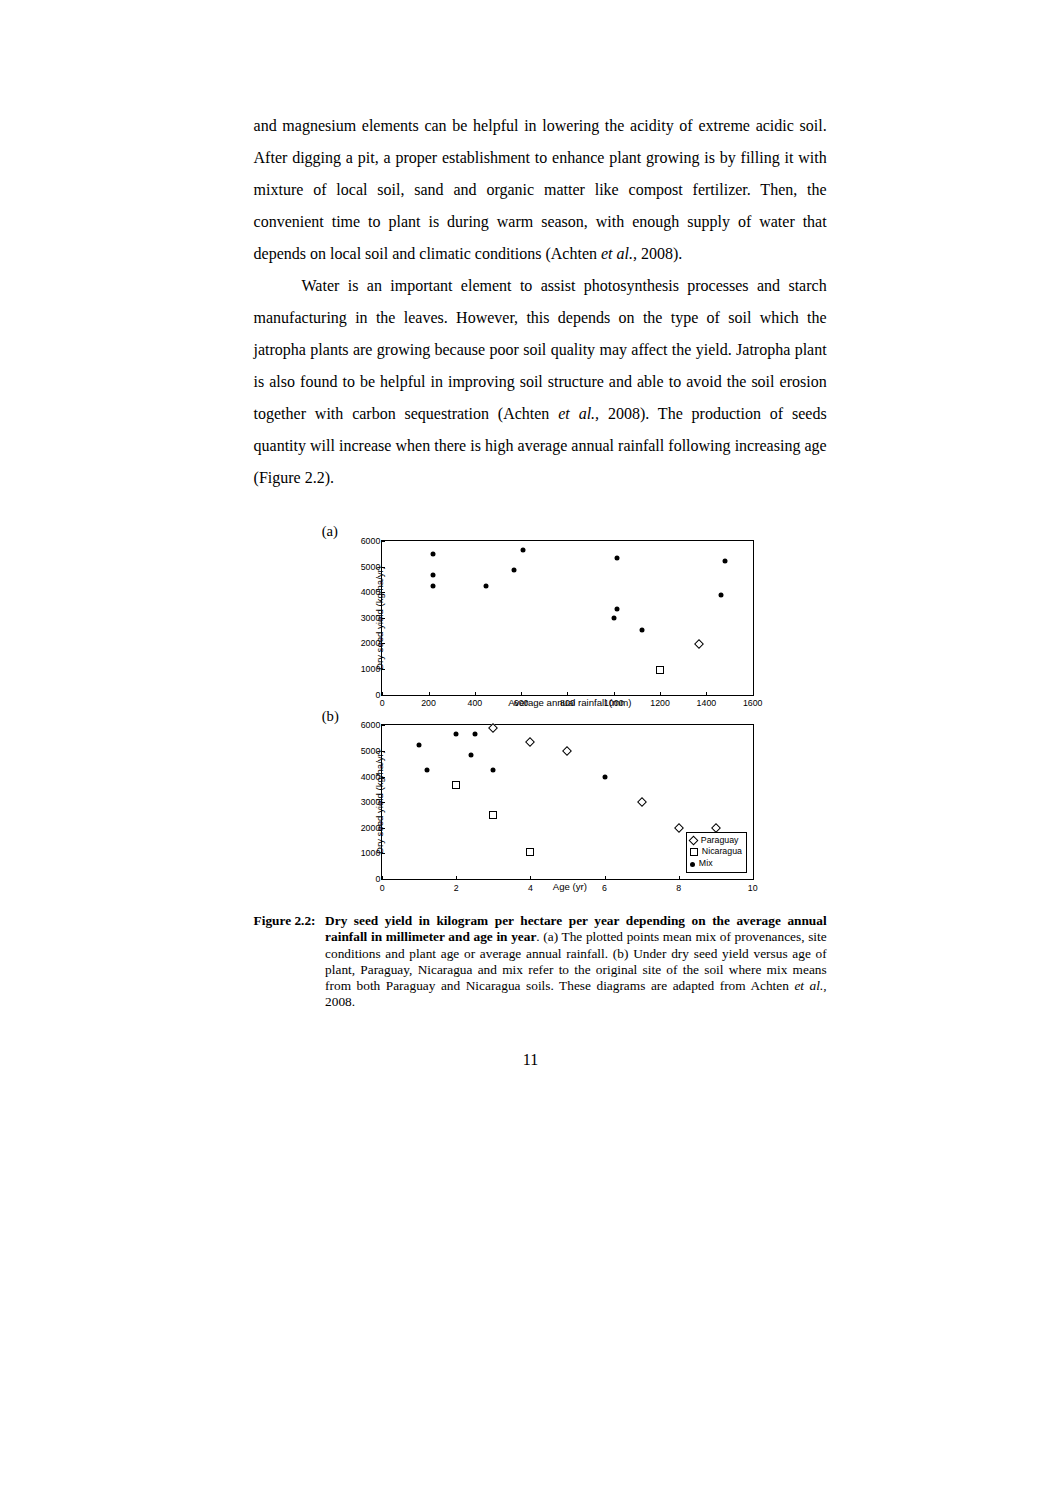and magnesium elements can be helpful in lowering the acidity of extreme acidic soil. After digging a pit, a proper establishment to enhance plant growing is by filling it with mixture of local soil, sand and organic matter like compost fertilizer. Then, the convenient time to plant is during warm season, with enough supply of water that depends on local soil and climatic conditions (Achten et al., 2008).
Water is an important element to assist photosynthesis processes and starch manufacturing in the leaves. However, this depends on the type of soil which the jatropha plants are growing because poor soil quality may affect the yield. Jatropha plant is also found to be helpful in improving soil structure and able to avoid the soil erosion together with carbon sequestration (Achten et al., 2008). The production of seeds quantity will increase when there is high average annual rainfall following increasing age (Figure 2.2).
(a)
Dry seed yield (kg/ha/yr) 6000 5000 4000 3000 2000 1000 0 0 200 400 600 800 1000 1200 1400 1600
Average annual rainfall (mm)
(b)
Dry seed yield (kg/ha/yr) 6000 5000 4000 3000 2000 1000 0 0 2 4 6 8 10
Paraguay
Nicaragua
Mix
Age (yr)
Figure 2.2:
Dry seed yield in kilogram per hectare per year depending on the average annual rainfall in millimeter and age in year. (a) The plotted points mean mix of provenances, site conditions and plant age or average annual rainfall. (b) Under dry seed yield versus age of plant, Paraguay, Nicaragua and mix refer to the original site of the soil where mix means from both Paraguay and Nicaragua soils. These diagrams are adapted from Achten et al., 2008.
11